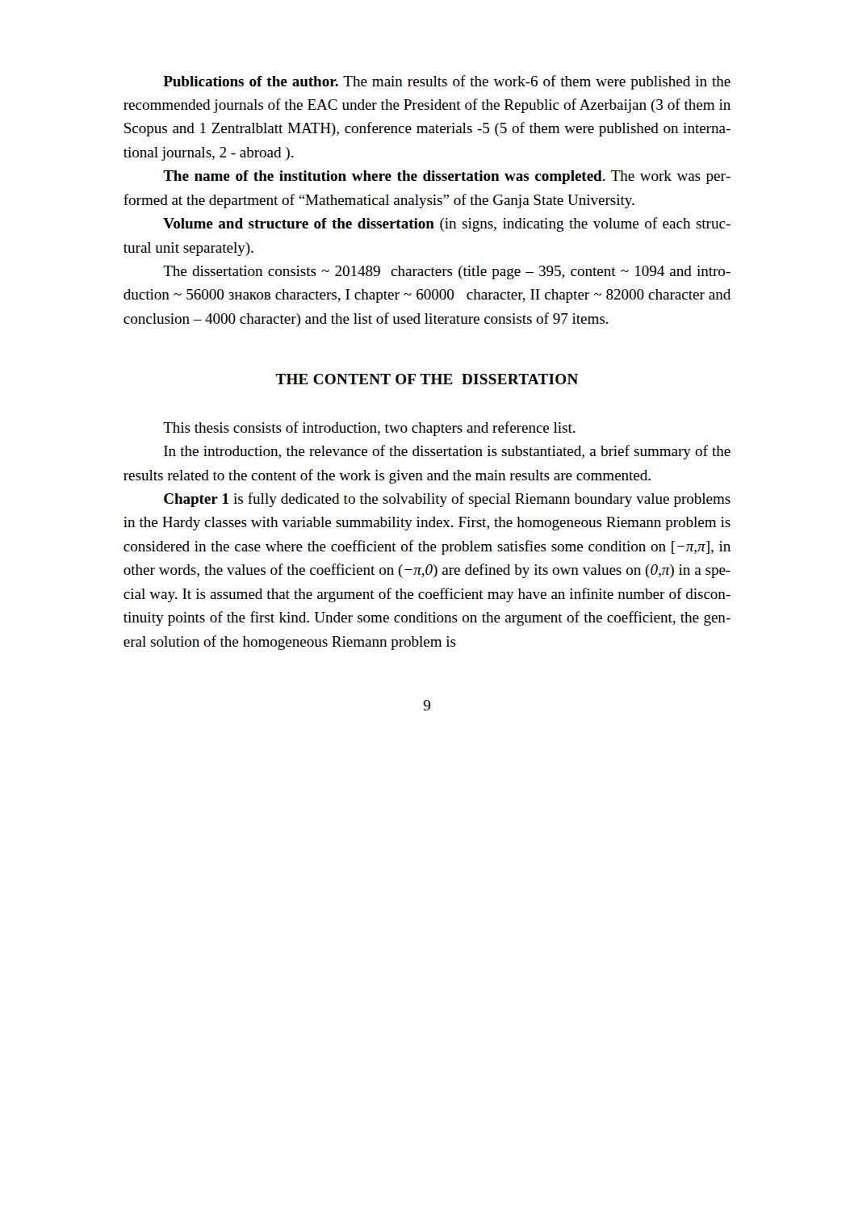Publications of the author. The main results of the work-6 of them were published in the recommended journals of the EAC under the President of the Republic of Azerbaijan (3 of them in Scopus and 1 Zentralblatt MATH), conference materials -5 (5 of them were published on international journals, 2 - abroad ).
The name of the institution where the dissertation was completed. The work was performed at the department of “Mathematical analysis” of the Ganja State University.
Volume and structure of the dissertation (in signs, indicating the volume of each structural unit separately).
The dissertation consists ~ 201489 characters (title page – 395, content ~ 1094 and introduction ~ 56000 знаков characters, I chapter ~ 60000 character, II chapter ~ 82000 character and conclusion – 4000 character) and the list of used literature consists of 97 items.
The content of the dissertation
This thesis consists of introduction, two chapters and reference list.
In the introduction, the relevance of the dissertation is substantiated, a brief summary of the results related to the content of the work is given and the main results are commented.
Chapter 1 is fully dedicated to the solvability of special Riemann boundary value problems in the Hardy classes with variable summability index. First, the homogeneous Riemann problem is considered in the case where the coefficient of the problem satisfies some condition on [−π,π], in other words, the values of the coefficient on (−π,0) are defined by its own values on (0,π) in a special way. It is assumed that the argument of the coefficient may have an infinite number of discontinuity points of the first kind. Under some conditions on the argument of the coefficient, the general solution of the homogeneous Riemann problem is
9